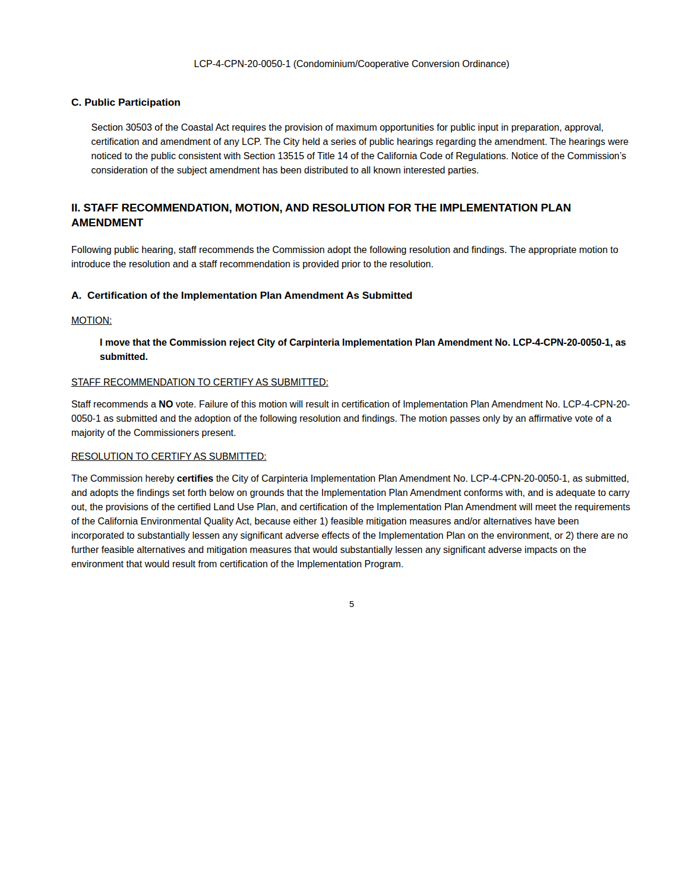LCP-4-CPN-20-0050-1 (Condominium/Cooperative Conversion Ordinance)
C. Public Participation
Section 30503 of the Coastal Act requires the provision of maximum opportunities for public input in preparation, approval, certification and amendment of any LCP. The City held a series of public hearings regarding the amendment. The hearings were noticed to the public consistent with Section 13515 of Title 14 of the California Code of Regulations. Notice of the Commission’s consideration of the subject amendment has been distributed to all known interested parties.
II. STAFF RECOMMENDATION, MOTION, AND RESOLUTION FOR THE IMPLEMENTATION PLAN AMENDMENT
Following public hearing, staff recommends the Commission adopt the following resolution and findings. The appropriate motion to introduce the resolution and a staff recommendation is provided prior to the resolution.
A. Certification of the Implementation Plan Amendment As Submitted
MOTION:
I move that the Commission reject City of Carpinteria Implementation Plan Amendment No. LCP-4-CPN-20-0050-1, as submitted.
STAFF RECOMMENDATION TO CERTIFY AS SUBMITTED:
Staff recommends a NO vote. Failure of this motion will result in certification of Implementation Plan Amendment No. LCP-4-CPN-20-0050-1 as submitted and the adoption of the following resolution and findings. The motion passes only by an affirmative vote of a majority of the Commissioners present.
RESOLUTION TO CERTIFY AS SUBMITTED:
The Commission hereby certifies the City of Carpinteria Implementation Plan Amendment No. LCP-4-CPN-20-0050-1, as submitted, and adopts the findings set forth below on grounds that the Implementation Plan Amendment conforms with, and is adequate to carry out, the provisions of the certified Land Use Plan, and certification of the Implementation Plan Amendment will meet the requirements of the California Environmental Quality Act, because either 1) feasible mitigation measures and/or alternatives have been incorporated to substantially lessen any significant adverse effects of the Implementation Plan on the environment, or 2) there are no further feasible alternatives and mitigation measures that would substantially lessen any significant adverse impacts on the environment that would result from certification of the Implementation Program.
5